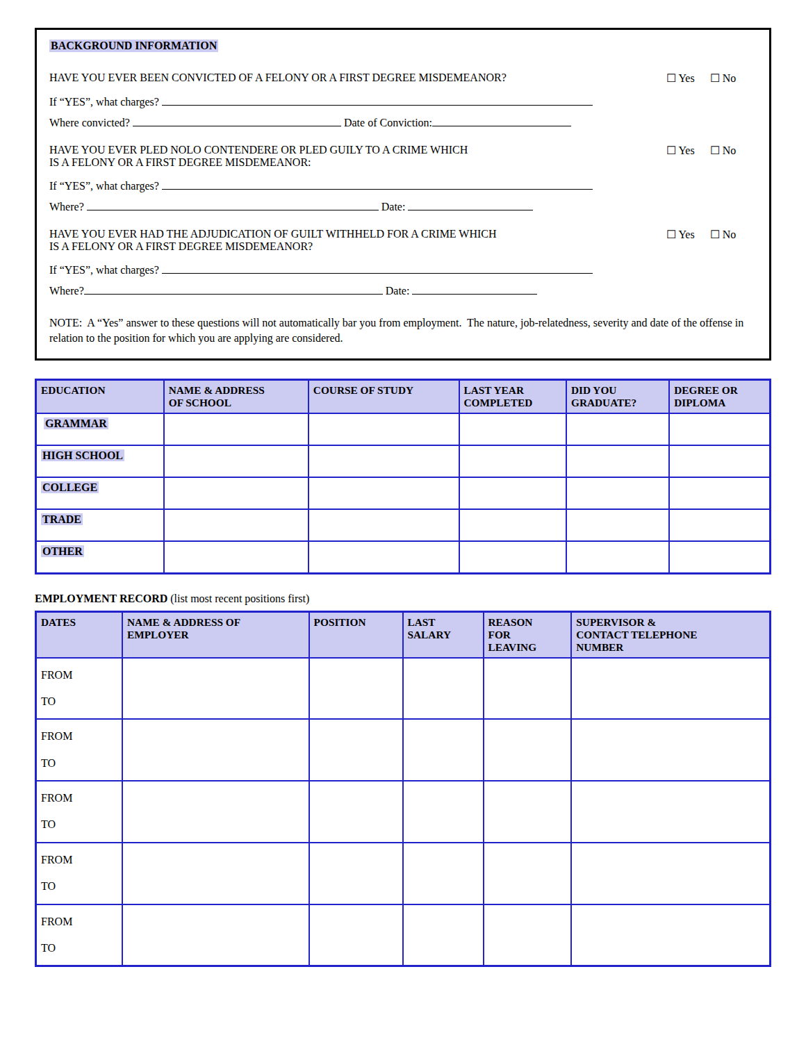BACKGROUND INFORMATION
HAVE YOU EVER BEEN CONVICTED OF A FELONY OR A FIRST DEGREE MISDEMEANOR?
☐ Yes☐ No
If “YES”, what charges?
Where convicted? Date of Conviction:
HAVE YOU EVER PLED NOLO CONTENDERE OR PLED GUILY TO A CRIME WHICH
IS A FELONY OR A FIRST DEGREE MISDEMEANOR:
☐ Yes☐ No
If “YES”, what charges?
Where? Date:
HAVE YOU EVER HAD THE ADJUDICATION OF GUILT WITHHELD FOR A CRIME WHICH
IS A FELONY OR A FIRST DEGREE MISDEMEANOR?
☐ Yes☐ No
If “YES”, what charges?
Where? Date:
NOTE: A “Yes” answer to these questions will not automatically bar you from employment. The nature, job-relatedness, severity and date of the offense in relation to the position for which you are applying are considered.
| EDUCATION | NAME & ADDRESS OF SCHOOL | COURSE OF STUDY | LAST YEAR COMPLETED | DID YOU GRADUATE? | DEGREE OR DIPLOMA |
| --- | --- | --- | --- | --- | --- |
| GRAMMAR | | | | | |
| HIGH SCHOOL | | | | | |
| COLLEGE | | | | | |
| TRADE | | | | | |
| OTHER | | | | | |
EMPLOYMENT RECORD (list most recent positions first)
| DATES | NAME & ADDRESS OF EMPLOYER | POSITION | LAST SALARY | REASON FOR LEAVING | SUPERVISOR & CONTACT TELEPHONE NUMBER |
| --- | --- | --- | --- | --- | --- |
| FROM TO | | | | | |
| FROM TO | | | | | |
| FROM TO | | | | | |
| FROM TO | | | | | |
| FROM TO | | | | | |